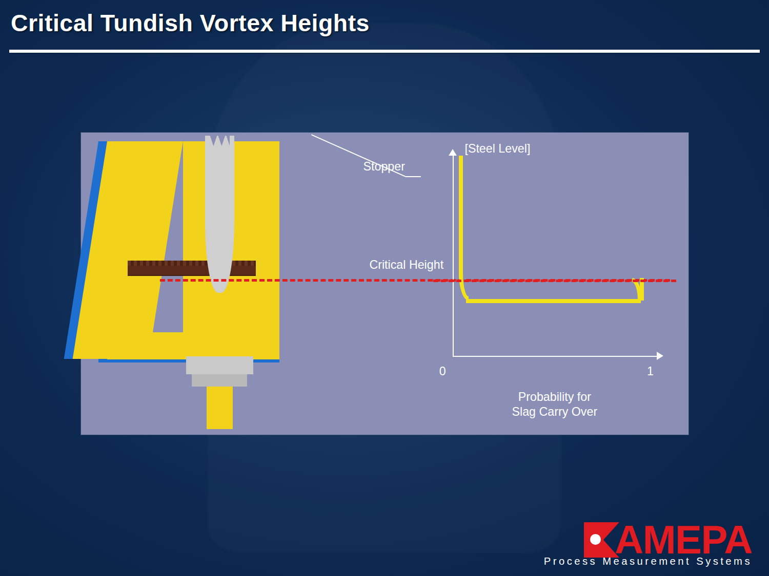Critical Tundish Vortex Heights
Stopper
Critical Height
[Steel Level]
0
1
Probability for
Slag Carry Over
AMEPA
Process Measurement Systems